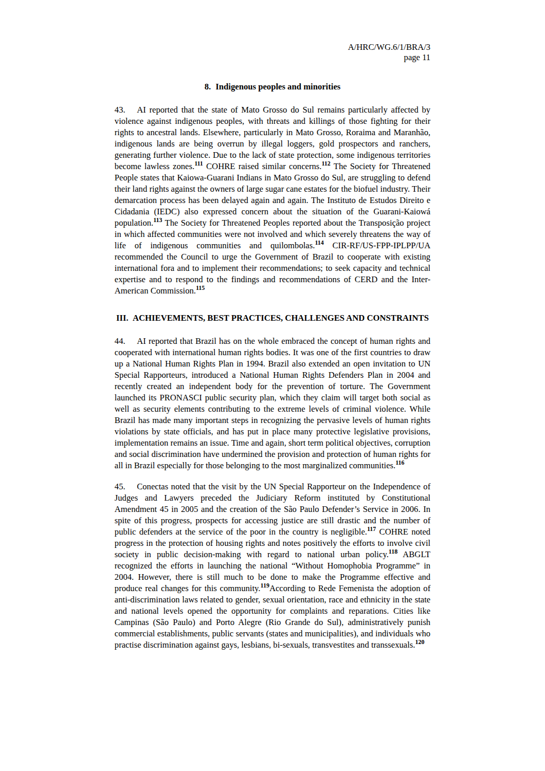A/HRC/WG.6/1/BRA/3
page 11
8. Indigenous peoples and minorities
43. AI reported that the state of Mato Grosso do Sul remains particularly affected by violence against indigenous peoples, with threats and killings of those fighting for their rights to ancestral lands. Elsewhere, particularly in Mato Grosso, Roraima and Maranhão, indigenous lands are being overrun by illegal loggers, gold prospectors and ranchers, generating further violence. Due to the lack of state protection, some indigenous territories become lawless zones.111 COHRE raised similar concerns.112 The Society for Threatened People states that Kaiowa-Guarani Indians in Mato Grosso do Sul, are struggling to defend their land rights against the owners of large sugar cane estates for the biofuel industry. Their demarcation process has been delayed again and again. The Instituto de Estudos Direito e Cidadania (IEDC) also expressed concern about the situation of the Guarani-Kaiowá population.113 The Society for Threatened Peoples reported about the Transposição project in which affected communities were not involved and which severely threatens the way of life of indigenous communities and quilombolas.114 CIR-RF/US-FPP-IPLPP/UA recommended the Council to urge the Government of Brazil to cooperate with existing international fora and to implement their recommendations; to seek capacity and technical expertise and to respond to the findings and recommendations of CERD and the Inter-American Commission.115
III. ACHIEVEMENTS, BEST PRACTICES, CHALLENGES AND CONSTRAINTS
44. AI reported that Brazil has on the whole embraced the concept of human rights and cooperated with international human rights bodies. It was one of the first countries to draw up a National Human Rights Plan in 1994. Brazil also extended an open invitation to UN Special Rapporteurs, introduced a National Human Rights Defenders Plan in 2004 and recently created an independent body for the prevention of torture. The Government launched its PRONASCI public security plan, which they claim will target both social as well as security elements contributing to the extreme levels of criminal violence. While Brazil has made many important steps in recognizing the pervasive levels of human rights violations by state officials, and has put in place many protective legislative provisions, implementation remains an issue. Time and again, short term political objectives, corruption and social discrimination have undermined the provision and protection of human rights for all in Brazil especially for those belonging to the most marginalized communities.116
45. Conectas noted that the visit by the UN Special Rapporteur on the Independence of Judges and Lawyers preceded the Judiciary Reform instituted by Constitutional Amendment 45 in 2005 and the creation of the São Paulo Defender’s Service in 2006. In spite of this progress, prospects for accessing justice are still drastic and the number of public defenders at the service of the poor in the country is negligible.117 COHRE noted progress in the protection of housing rights and notes positively the efforts to involve civil society in public decision-making with regard to national urban policy.118 ABGLT recognized the efforts in launching the national “Without Homophobia Programme” in 2004. However, there is still much to be done to make the Programme effective and produce real changes for this community.119According to Rede Femenista the adoption of anti-discrimination laws related to gender, sexual orientation, race and ethnicity in the state and national levels opened the opportunity for complaints and reparations. Cities like Campinas (São Paulo) and Porto Alegre (Rio Grande do Sul), administratively punish commercial establishments, public servants (states and municipalities), and individuals who practise discrimination against gays, lesbians, bi-sexuals, transvestites and transsexuals.120